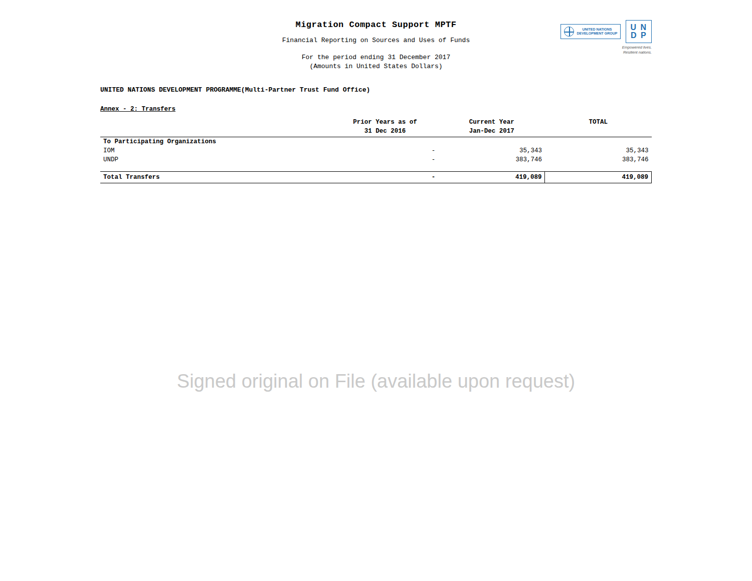UNITED NATIONS
DEVELOPMENT GROUP
U N D P
Empowered lives.
Resilient nations.
Migration Compact Support MPTF
Financial Reporting on Sources and Uses of Funds
For the period ending 31 December 2017
(Amounts in United States Dollars)
UNITED NATIONS DEVELOPMENT PROGRAMME(Multi-Partner Trust Fund Office)
Annex - 2: Transfers
| | Prior Years as of | Current Year | TOTAL |
| --- | --- | --- | --- |
| | 31 Dec 2016 | Jan-Dec 2017 | |
| To Participating Organizations |
| IOM | - | 35,343 | 35,343 |
| UNDP | - | 383,746 | 383,746 |
| Total Transfers | - | 419,089 | 419,089 |
Signed original on File (available upon request)